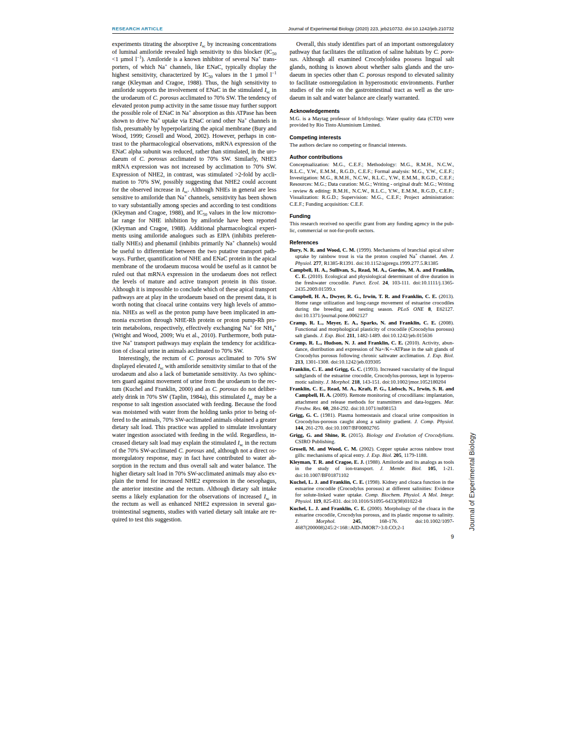RESEARCH ARTICLE
Journal of Experimental Biology (2020) 223, jeb210732. doi:10.1242/jeb.210732
experiments titrating the absorptive Isc by increasing concentrations of luminal amiloride revealed high sensitivity to this blocker (IC50 <1 µmol l−1). Amiloride is a known inhibitor of several Na+ transporters, of which Na+ channels, like ENaC, typically display the highest sensitivity, characterized by IC50 values in the 1 µmol l−1 range (Kleyman and Cragoe, 1988). Thus, the high sensitivity to amiloride supports the involvement of ENaC in the stimulated Isc in the urodaeum of C. porosus acclimated to 70% SW. The tendency of elevated proton pump activity in the same tissue may further support the possible role of ENaC in Na+ absorption as this ATPase has been shown to drive Na+ uptake via ENaC or/and other Na+ channels in fish, presumably by hyperpolarizing the apical membrane (Bury and Wood, 1999; Grosell and Wood, 2002). However, perhaps in contrast to the pharmacological observations, mRNA expression of the ENaC alpha subunit was reduced, rather than stimulated, in the urodaeum of C. porosus acclimated to 70% SW. Similarly, NHE3 mRNA expression was not increased by acclimation to 70% SW. Expression of NHE2, in contrast, was stimulated >2-fold by acclimation to 70% SW, possibly suggesting that NHE2 could account for the observed increase in Isc. Although NHEs in general are less sensitive to amiloride than Na+ channels, sensitivity has been shown to vary substantially among species and according to test conditions (Kleyman and Cragoe, 1988), and IC50 values in the low micromolar range for NHE inhibition by amiloride have been reported (Kleyman and Cragoe, 1988). Additional pharmacological experiments using amiloride analogues such as EIPA (inhibits preferentially NHEs) and phenamil (inhibits primarily Na+ channels) would be useful to differentiate between the two putative transport pathways. Further, quantification of NHE and ENaC protein in the apical membrane of the urodaeum mucosa would be useful as it cannot be ruled out that mRNA expression in the urodaeum does not reflect the levels of mature and active transport protein in this tissue. Although it is impossible to conclude which of these apical transport pathways are at play in the urodaeum based on the present data, it is worth noting that cloacal urine contains very high levels of ammonia. NHEs as well as the proton pump have been implicated in ammonia excretion through NHE-Rh protein or proton pump-Rh protein metabolons, respectively, effectively exchanging Na+ for NH4+ (Wright and Wood, 2009; Wu et al., 2010). Furthermore, both putative Na+ transport pathways may explain the tendency for acidification of cloacal urine in animals acclimated to 70% SW.
Interestingly, the rectum of C. porosus acclimated to 70% SW displayed elevated Isc with amiloride sensitivity similar to that of the urodaeum and also a lack of bumetanide sensitivity. As two sphincters guard against movement of urine from the urodaeum to the rectum (Kuchel and Franklin, 2000) and as C. porosus do not deliberately drink in 70% SW (Taplin, 1984a), this stimulated Isc may be a response to salt ingestion associated with feeding. Because the food was moistened with water from the holding tanks prior to being offered to the animals, 70% SW-acclimated animals obtained a greater dietary salt load. This practice was applied to simulate involuntary water ingestion associated with feeding in the wild. Regardless, increased dietary salt load may explain the stimulated Isc in the rectum of the 70% SW-acclimated C. porosus and, although not a direct osmoregulatory response, may in fact have contributed to water absorption in the rectum and thus overall salt and water balance. The higher dietary salt load in 70% SW-acclimated animals may also explain the trend for increased NHE2 expression in the oesophagus, the anterior intestine and the rectum. Although dietary salt intake seems a likely explanation for the observations of increased Isc in the rectum as well as enhanced NHE2 expression in several gastrointestinal segments, studies with varied dietary salt intake are required to test this suggestion.
Overall, this study identifies part of an important osmoregulatory pathway that facilitates the utilization of saline habitats by C. porosus. Although all examined Crocodyloidea possess lingual salt glands, nothing is known about whether salts glands and the urodaeum in species other than C. porosus respond to elevated salinity to facilitate osmoregulation in hyperosmotic environments. Further studies of the role on the gastrointestinal tract as well as the urodaeum in salt and water balance are clearly warranted.
Acknowledgements
M.G. is a Maytag professor of Ichthyology. Water quality data (CTD) were provided by Rio Tinto Aluminium Limited.
Competing interests
The authors declare no competing or financial interests.
Author contributions
Conceptualization: M.G., C.E.F.; Methodology: M.G., R.M.H., N.C.W., R.L.C., Y.W., E.M.M., R.G.D., C.E.F.; Formal analysis: M.G., Y.W., C.E.F.; Investigation: M.G., R.M.H., N.C.W., R.L.C., Y.W., E.M.M., R.G.D., C.E.F.; Resources: M.G.; Data curation: M.G.; Writing - original draft: M.G.; Writing - review & editing: R.M.H., N.C.W., R.L.C., Y.W., E.M.M., R.G.D., C.E.F.; Visualization: R.G.D.; Supervision: M.G., C.E.F.; Project administration: C.E.F.; Funding acquisition: C.E.F.
Funding
This research received no specific grant from any funding agency in the public, commercial or not-for-profit sectors.
References
Bury, N. R. and Wood, C. M. (1999). Mechanisms of branchial apical silver uptake by rainbow trout is via the proton coupled Na+ channel. Am. J. Physiol. 277, R1385-R1391. doi:10.1152/ajpregu.1999.277.5.R1385
Campbell, H. A., Sullivan, S., Read, M. A., Gordos, M. A. and Franklin, C. E. (2010). Ecological and physiological determinant of dive duration in the freshwater crocodile. Funct. Ecol. 24, 103-111. doi:10.1111/j.1365-2435.2009.01599.x
Campbell, H. A., Dwyer, R. G., Irwin, T. R. and Franklin, C. E. (2013). Home range utilization and long-range movement of estuarine crocodiles during the breeding and nesting season. PLoS ONE 8, E62127. doi:10.1371/journal.pone.0062127
Cramp, R. L., Meyer, E. A., Sparks, N. and Franklin, C. E. (2008). Functional and morphological plasticity of crocodile (Crocodylus porosus) salt glands. J. Exp. Biol. 211, 1482-1489. doi:10.1242/jeb.015636
Cramp, R. L., Hudson, N. J. and Franklin, C. E. (2010). Activity, abundance, distribution and expression of Na+/K+-ATPase in the salt glands of Crocodylus porosus following chronic saltwater acclimation. J. Exp. Biol. 213, 1301-1308. doi:10.1242/jeb.039305
Franklin, C. E. and Grigg, G. C. (1993). Increased vascularity of the lingual saltglands of the estuarine crocodile, Crocodylus-porosus, kept in hyperosmotic salinity. J. Morphol. 218, 143-151. doi:10.1002/jmor.1052180204
Franklin, C. E., Read, M. A., Kraft, P. G., Liebsch, N., Irwin, S. R. and Campbell, H. A. (2009). Remote monitoring of crocodilians: implantation, attachment and release methods for transmitters and data-loggers. Mar. Freshw. Res. 60, 284-292. doi:10.1071/mf08153
Grigg, G. C. (1981). Plasma homeostasis and cloacal urine composition in Crocodylus-porosus caught along a salinity gradient. J. Comp. Physiol. 144, 261-270. doi:10.1007/BF00802765
Grigg, G. and Shine, R. (2015). Biology and Evolution of Crocodylians. CSIRO Publishing.
Grosell, M. and Wood, C. M. (2002). Copper uptake across rainbow trout gills: mechanisms of apical entry. J. Exp. Biol. 205, 1179-1188.
Kleyman, T. R. and Cragoe, E. J. (1988). Amiloride and its analogs as tools in the study of ion-transport. J. Membr. Biol. 105, 1-21. doi:10.1007/BF01871102
Kuchel, L. J. and Franklin, C. E. (1998). Kidney and cloaca function in the estuarine crocodile (Crocodylus porosus) at different salinities: Evidence for solute-linked water uptake. Comp. Biochem. Physiol. A Mol. Integr. Physiol. 119, 825-831. doi:10.1016/S1095-6433(98)01022-8
Kuchel, L. J. and Franklin, C. E. (2000). Morphology of the cloaca in the estuarine crocodile, Crocodylus porosus, and its plastic response to salinity. J. Morphol. 245, 168-176. doi:10.1002/1097-4687(200008)245:2<168::AID-JMOR7>3.0.CO;2-1
Journal of Experimental Biology
9